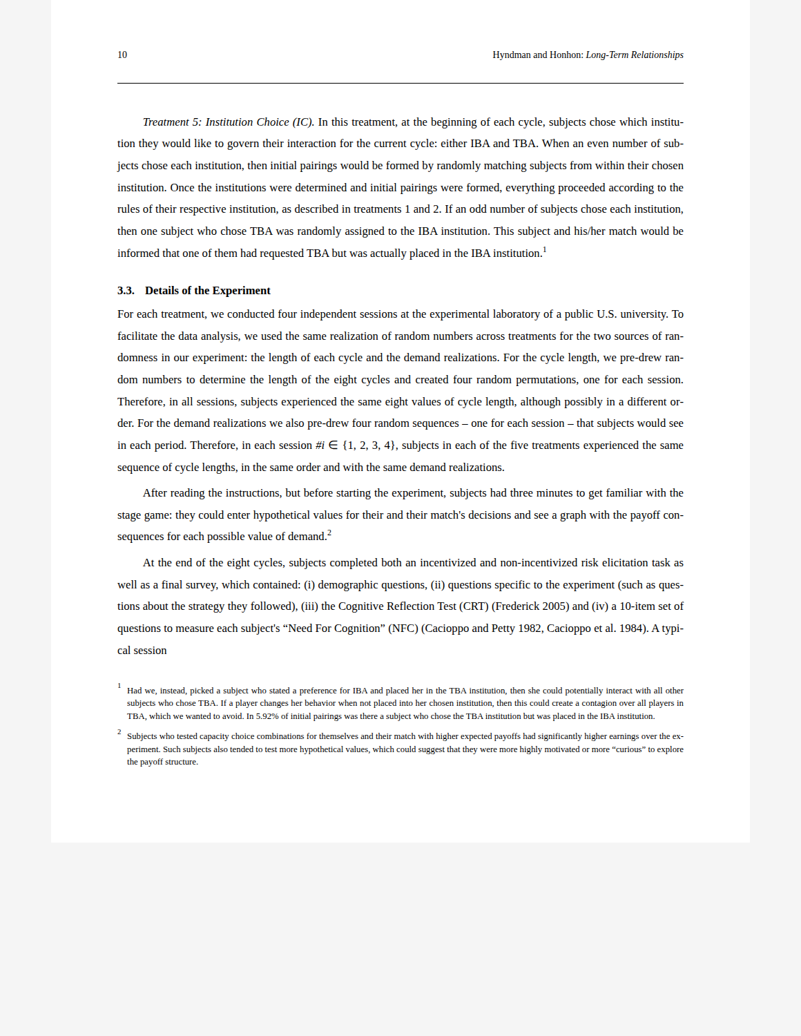10
Hyndman and Honhon: Long-Term Relationships
Treatment 5: Institution Choice (IC). In this treatment, at the beginning of each cycle, subjects chose which institution they would like to govern their interaction for the current cycle: either IBA and TBA. When an even number of subjects chose each institution, then initial pairings would be formed by randomly matching subjects from within their chosen institution. Once the institutions were determined and initial pairings were formed, everything proceeded according to the rules of their respective institution, as described in treatments 1 and 2. If an odd number of subjects chose each institution, then one subject who chose TBA was randomly assigned to the IBA institution. This subject and his/her match would be informed that one of them had requested TBA but was actually placed in the IBA institution.1
3.3. Details of the Experiment
For each treatment, we conducted four independent sessions at the experimental laboratory of a public U.S. university. To facilitate the data analysis, we used the same realization of random numbers across treatments for the two sources of randomness in our experiment: the length of each cycle and the demand realizations. For the cycle length, we pre-drew random numbers to determine the length of the eight cycles and created four random permutations, one for each session. Therefore, in all sessions, subjects experienced the same eight values of cycle length, although possibly in a different order. For the demand realizations we also pre-drew four random sequences – one for each session – that subjects would see in each period. Therefore, in each session #i ∈ {1, 2, 3, 4}, subjects in each of the five treatments experienced the same sequence of cycle lengths, in the same order and with the same demand realizations.
After reading the instructions, but before starting the experiment, subjects had three minutes to get familiar with the stage game: they could enter hypothetical values for their and their match's decisions and see a graph with the payoff consequences for each possible value of demand.2
At the end of the eight cycles, subjects completed both an incentivized and non-incentivized risk elicitation task as well as a final survey, which contained: (i) demographic questions, (ii) questions specific to the experiment (such as questions about the strategy they followed), (iii) the Cognitive Reflection Test (CRT) (Frederick 2005) and (iv) a 10-item set of questions to measure each subject's “Need For Cognition” (NFC) (Cacioppo and Petty 1982, Cacioppo et al. 1984). A typical session
1 Had we, instead, picked a subject who stated a preference for IBA and placed her in the TBA institution, then she could potentially interact with all other subjects who chose TBA. If a player changes her behavior when not placed into her chosen institution, then this could create a contagion over all players in TBA, which we wanted to avoid. In 5.92% of initial pairings was there a subject who chose the TBA institution but was placed in the IBA institution.
2 Subjects who tested capacity choice combinations for themselves and their match with higher expected payoffs had significantly higher earnings over the experiment. Such subjects also tended to test more hypothetical values, which could suggest that they were more highly motivated or more “curious” to explore the payoff structure.